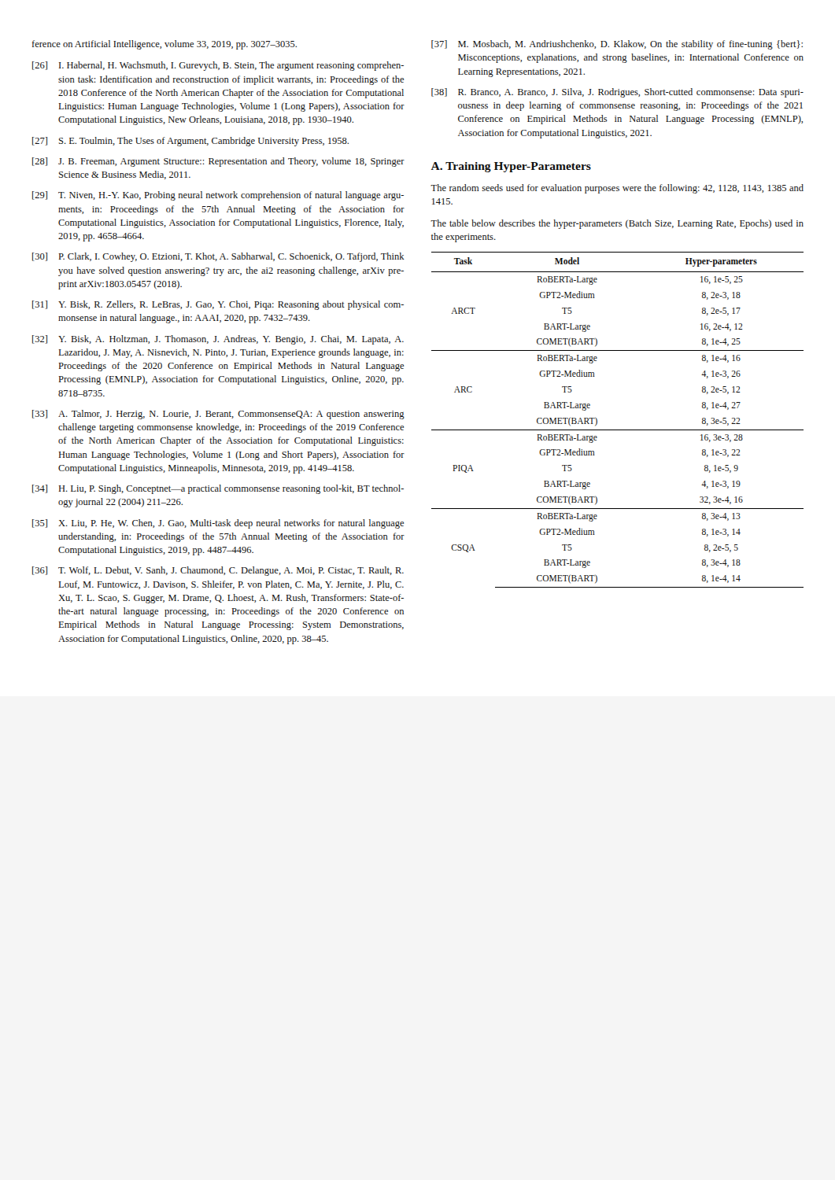ference on Artificial Intelligence, volume 33, 2019, pp. 3027–3035.
[26] I. Habernal, H. Wachsmuth, I. Gurevych, B. Stein, The argument reasoning comprehension task: Identification and reconstruction of implicit warrants, in: Proceedings of the 2018 Conference of the North American Chapter of the Association for Computational Linguistics: Human Language Technologies, Volume 1 (Long Papers), Association for Computational Linguistics, New Orleans, Louisiana, 2018, pp. 1930–1940.
[27] S. E. Toulmin, The Uses of Argument, Cambridge University Press, 1958.
[28] J. B. Freeman, Argument Structure:: Representation and Theory, volume 18, Springer Science & Business Media, 2011.
[29] T. Niven, H.-Y. Kao, Probing neural network comprehension of natural language arguments, in: Proceedings of the 57th Annual Meeting of the Association for Computational Linguistics, Association for Computational Linguistics, Florence, Italy, 2019, pp. 4658–4664.
[30] P. Clark, I. Cowhey, O. Etzioni, T. Khot, A. Sabharwal, C. Schoenick, O. Tafjord, Think you have solved question answering? try arc, the ai2 reasoning challenge, arXiv preprint arXiv:1803.05457 (2018).
[31] Y. Bisk, R. Zellers, R. LeBras, J. Gao, Y. Choi, Piqa: Reasoning about physical commonsense in natural language., in: AAAI, 2020, pp. 7432–7439.
[32] Y. Bisk, A. Holtzman, J. Thomason, J. Andreas, Y. Bengio, J. Chai, M. Lapata, A. Lazaridou, J. May, A. Nisnevich, N. Pinto, J. Turian, Experience grounds language, in: Proceedings of the 2020 Conference on Empirical Methods in Natural Language Processing (EMNLP), Association for Computational Linguistics, Online, 2020, pp. 8718–8735.
[33] A. Talmor, J. Herzig, N. Lourie, J. Berant, CommonsenseQA: A question answering challenge targeting commonsense knowledge, in: Proceedings of the 2019 Conference of the North American Chapter of the Association for Computational Linguistics: Human Language Technologies, Volume 1 (Long and Short Papers), Association for Computational Linguistics, Minneapolis, Minnesota, 2019, pp. 4149–4158.
[34] H. Liu, P. Singh, Conceptnet—a practical commonsense reasoning tool-kit, BT technology journal 22 (2004) 211–226.
[35] X. Liu, P. He, W. Chen, J. Gao, Multi-task deep neural networks for natural language understanding, in: Proceedings of the 57th Annual Meeting of the Association for Computational Linguistics, 2019, pp. 4487–4496.
[36] T. Wolf, L. Debut, V. Sanh, J. Chaumond, C. Delangue, A. Moi, P. Cistac, T. Rault, R. Louf, M. Funtowicz, J. Davison, S. Shleifer, P. von Platen, C. Ma, Y. Jernite, J. Plu, C. Xu, T. L. Scao, S. Gugger, M. Drame, Q. Lhoest, A. M. Rush, Transformers: State-of-the-art natural language processing, in: Proceedings of the 2020 Conference on Empirical Methods in Natural Language Processing: System Demonstrations, Association for Computational Linguistics, Online, 2020, pp. 38–45.
[37] M. Mosbach, M. Andriushchenko, D. Klakow, On the stability of fine-tuning {bert}: Misconceptions, explanations, and strong baselines, in: International Conference on Learning Representations, 2021.
[38] R. Branco, A. Branco, J. Silva, J. Rodrigues, Short-cutted commonsense: Data spuriousness in deep learning of commonsense reasoning, in: Proceedings of the 2021 Conference on Empirical Methods in Natural Language Processing (EMNLP), Association for Computational Linguistics, 2021.
A. Training Hyper-Parameters
The random seeds used for evaluation purposes were the following: 42, 1128, 1143, 1385 and 1415.
The table below describes the hyper-parameters (Batch Size, Learning Rate, Epochs) used in the experiments.
| Task | Model | Hyper-parameters |
| --- | --- | --- |
| ARCT | RoBERTa-Large | 16, 1e-5, 25 |
| GPT2-Medium | 8, 2e-3, 18 |
| T5 | 8, 2e-5, 17 |
| BART-Large | 16, 2e-4, 12 |
| COMET(BART) | 8, 1e-4, 25 |
| ARC | RoBERTa-Large | 8, 1e-4, 16 |
| GPT2-Medium | 4, 1e-3, 26 |
| T5 | 8, 2e-5, 12 |
| BART-Large | 8, 1e-4, 27 |
| COMET(BART) | 8, 3e-5, 22 |
| PIQA | RoBERTa-Large | 16, 3e-3, 28 |
| GPT2-Medium | 8, 1e-3, 22 |
| T5 | 8, 1e-5, 9 |
| BART-Large | 4, 1e-3, 19 |
| COMET(BART) | 32, 3e-4, 16 |
| CSQA | RoBERTa-Large | 8, 3e-4, 13 |
| GPT2-Medium | 8, 1e-3, 14 |
| T5 | 8, 2e-5, 5 |
| BART-Large | 8, 3e-4, 18 |
| COMET(BART) | 8, 1e-4, 14 |